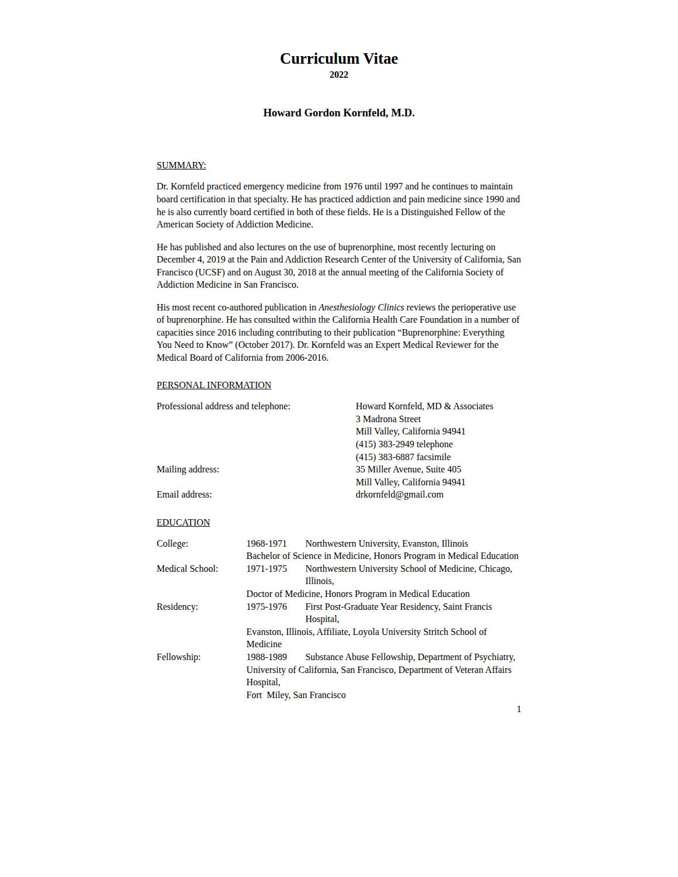Curriculum Vitae
2022
Howard Gordon Kornfeld, M.D.
SUMMARY:
Dr. Kornfeld practiced emergency medicine from 1976 until 1997 and he continues to maintain board certification in that specialty. He has practiced addiction and pain medicine since 1990 and he is also currently board certified in both of these fields. He is a Distinguished Fellow of the American Society of Addiction Medicine.
He has published and also lectures on the use of buprenorphine, most recently lecturing on December 4, 2019 at the Pain and Addiction Research Center of the University of California, San Francisco (UCSF) and on August 30, 2018 at the annual meeting of the California Society of Addiction Medicine in San Francisco.
His most recent co-authored publication in Anesthesiology Clinics reviews the perioperative use of buprenorphine. He has consulted within the California Health Care Foundation in a number of capacities since 2016 including contributing to their publication “Buprenorphine: Everything You Need to Know” (October 2017). Dr. Kornfeld was an Expert Medical Reviewer for the Medical Board of California from 2006-2016.
PERSONAL INFORMATION
| Professional address and telephone: | Howard Kornfeld, MD & Associates |
| | 3 Madrona Street |
| | Mill Valley, California 94941 |
| | (415) 383-2949 telephone |
| | (415) 383-6887 facsimile |
| Mailing address: | 35 Miller Avenue, Suite 405 |
| | Mill Valley, California 94941 |
| Email address: | drkornfeld@gmail.com |
EDUCATION
| College: | 1968-1971 | Northwestern University, Evanston, Illinois |
| | Bachelor of Science in Medicine, Honors Program in Medical Education |
| Medical School: | 1971-1975 | Northwestern University School of Medicine, Chicago, Illinois, |
| | Doctor of Medicine, Honors Program in Medical Education |
| Residency: | 1975-1976 | First Post-Graduate Year Residency, Saint Francis Hospital, |
| | Evanston, Illinois, Affiliate, Loyola University Stritch School of Medicine |
| Fellowship: | 1988-1989 | Substance Abuse Fellowship, Department of Psychiatry, |
| | University of California, San Francisco, Department of Veteran Affairs Hospital, |
| | Fort Miley, San Francisco |
1